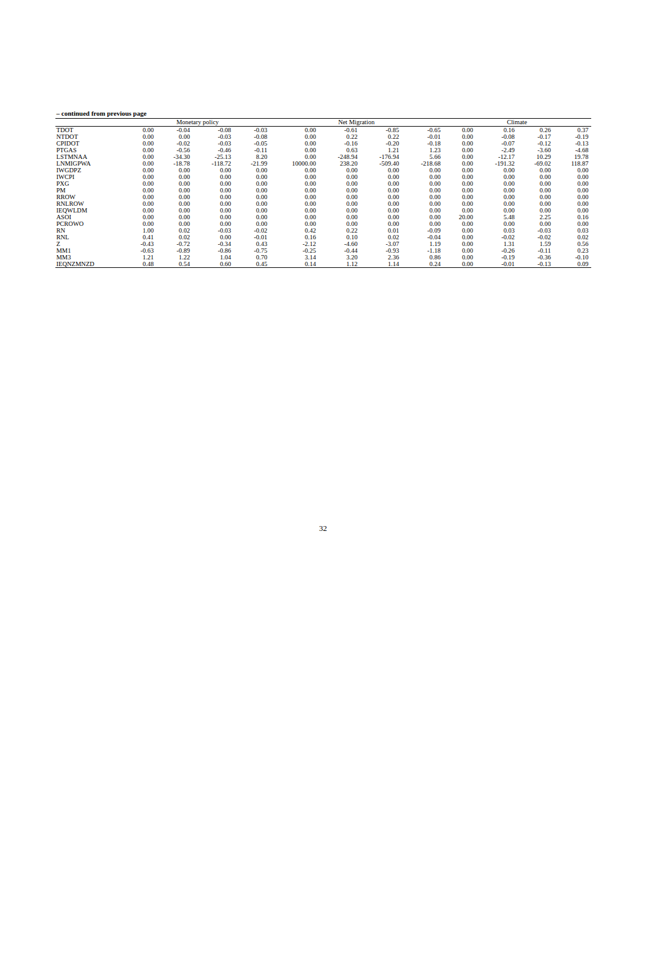– continued from previous page
| | Monetary policy | Net Migration | Climate |
| --- | --- | --- | --- |
| TDOT | 0.00 | -0.04 | -0.08 | -0.03 | 0.00 | -0.61 | -0.85 | -0.65 | 0.00 | 0.16 | 0.26 | 0.37 |
| NTDOT | 0.00 | 0.00 | -0.03 | -0.08 | 0.00 | 0.22 | 0.22 | -0.01 | 0.00 | -0.08 | -0.17 | -0.19 |
| CPIDOT | 0.00 | -0.02 | -0.03 | -0.05 | 0.00 | -0.16 | -0.20 | -0.18 | 0.00 | -0.07 | -0.12 | -0.13 |
| PTGAS | 0.00 | -0.56 | -0.46 | -0.11 | 0.00 | 0.63 | 1.21 | 1.23 | 0.00 | -2.49 | -3.60 | -4.68 |
| LSTMNAA | 0.00 | -34.30 | -25.13 | 8.20 | 0.00 | -248.94 | -176.94 | 5.66 | 0.00 | -12.17 | 10.29 | 19.78 |
| LNMIGPWA | 0.00 | -18.78 | -118.72 | -21.99 | 10000.00 | 238.20 | -509.40 | -218.68 | 0.00 | -191.32 | -69.02 | 118.87 |
| IWGDPZ | 0.00 | 0.00 | 0.00 | 0.00 | 0.00 | 0.00 | 0.00 | 0.00 | 0.00 | 0.00 | 0.00 | 0.00 |
| IWCPI | 0.00 | 0.00 | 0.00 | 0.00 | 0.00 | 0.00 | 0.00 | 0.00 | 0.00 | 0.00 | 0.00 | 0.00 |
| PXG | 0.00 | 0.00 | 0.00 | 0.00 | 0.00 | 0.00 | 0.00 | 0.00 | 0.00 | 0.00 | 0.00 | 0.00 |
| PM | 0.00 | 0.00 | 0.00 | 0.00 | 0.00 | 0.00 | 0.00 | 0.00 | 0.00 | 0.00 | 0.00 | 0.00 |
| RROW | 0.00 | 0.00 | 0.00 | 0.00 | 0.00 | 0.00 | 0.00 | 0.00 | 0.00 | 0.00 | 0.00 | 0.00 |
| RNLROW | 0.00 | 0.00 | 0.00 | 0.00 | 0.00 | 0.00 | 0.00 | 0.00 | 0.00 | 0.00 | 0.00 | 0.00 |
| IEQWLDM | 0.00 | 0.00 | 0.00 | 0.00 | 0.00 | 0.00 | 0.00 | 0.00 | 0.00 | 0.00 | 0.00 | 0.00 |
| ASOI | 0.00 | 0.00 | 0.00 | 0.00 | 0.00 | 0.00 | 0.00 | 0.00 | 20.00 | 5.48 | 2.25 | 0.16 |
| PCROWO | 0.00 | 0.00 | 0.00 | 0.00 | 0.00 | 0.00 | 0.00 | 0.00 | 0.00 | 0.00 | 0.00 | 0.00 |
| RN | 1.00 | 0.02 | -0.03 | -0.02 | 0.42 | 0.22 | 0.01 | -0.09 | 0.00 | 0.03 | -0.03 | 0.03 |
| RNL | 0.41 | 0.02 | 0.00 | -0.01 | 0.16 | 0.10 | 0.02 | -0.04 | 0.00 | -0.02 | -0.02 | 0.02 |
| Z | -0.43 | -0.72 | -0.34 | 0.43 | -2.12 | -4.60 | -3.07 | 1.19 | 0.00 | 1.31 | 1.59 | 0.56 |
| MM1 | -0.63 | -0.89 | -0.86 | -0.75 | -0.25 | -0.44 | -0.93 | -1.18 | 0.00 | -0.26 | -0.11 | 0.23 |
| MM3 | 1.21 | 1.22 | 1.04 | 0.70 | 3.14 | 3.20 | 2.36 | 0.86 | 0.00 | -0.19 | -0.36 | -0.10 |
| IEQNZMNZD | 0.48 | 0.54 | 0.60 | 0.45 | 0.14 | 1.12 | 1.14 | 0.24 | 0.00 | -0.01 | -0.13 | 0.09 |
32